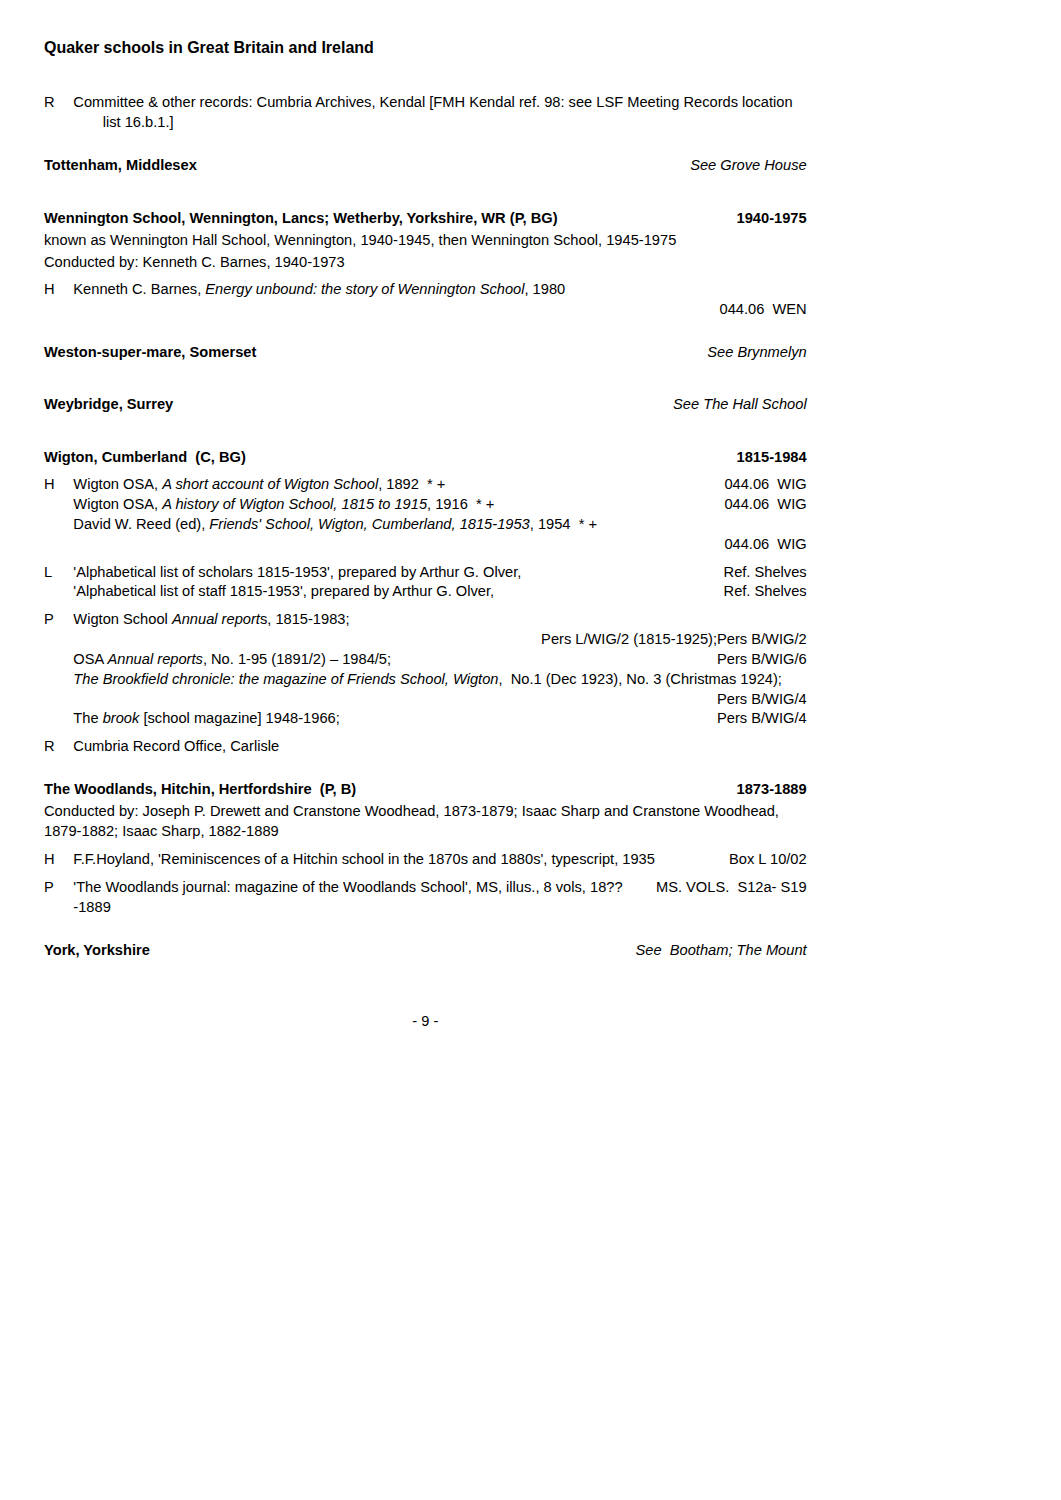Quaker schools in Great Britain and Ireland
R
Committee & other records: Cumbria Archives, Kendal [FMH Kendal ref. 98: see LSF Meeting Records location list 16.b.1.]
Tottenham, Middlesex
See Grove House
Wennington School, Wennington, Lancs; Wetherby, Yorkshire, WR (P, BG)
1940-1975
known as Wennington Hall School, Wennington, 1940-1945, then Wennington School, 1945-1975
Conducted by: Kenneth C. Barnes, 1940-1973
H
Kenneth C. Barnes, Energy unbound: the story of Wennington School, 1980
044.06 WEN
Weston-super-mare, Somerset
See Brynmelyn
Weybridge, Surrey
See The Hall School
Wigton, Cumberland (C, BG)
1815-1984
H
Wigton OSA, A short account of Wigton School, 1892 * +
044.06 WIG
Wigton OSA, A history of Wigton School, 1815 to 1915, 1916 * +
044.06 WIG
David W. Reed (ed), Friends' School, Wigton, Cumberland, 1815-1953, 1954 * +
044.06 WIG
L
'Alphabetical list of scholars 1815-1953', prepared by Arthur G. Olver,
Ref. Shelves
'Alphabetical list of staff 1815-1953', prepared by Arthur G. Olver,
Ref. Shelves
P
Wigton School Annual reports, 1815-1983;
Pers L/WIG/2 (1815-1925);Pers B/WIG/2
OSA Annual reports, No. 1-95 (1891/2) – 1984/5;
Pers B/WIG/6
The Brookfield chronicle: the magazine of Friends School, Wigton, No.1 (Dec 1923), No. 3 (Christmas 1924);
Pers B/WIG/4
The brook [school magazine] 1948-1966;
Pers B/WIG/4
R
Cumbria Record Office, Carlisle
The Woodlands, Hitchin, Hertfordshire (P, B)
1873-1889
Conducted by: Joseph P. Drewett and Cranstone Woodhead, 1873-1879; Isaac Sharp and Cranstone Woodhead, 1879-1882; Isaac Sharp, 1882-1889
H
F.F.Hoyland, 'Reminiscences of a Hitchin school in the 1870s and 1880s', typescript, 1935
Box L 10/02
P
'The Woodlands journal: magazine of the Woodlands School', MS, illus., 8 vols, 18??-1889
MS. VOLS. S12a- S19
York, Yorkshire
See Bootham; The Mount
- 9 -